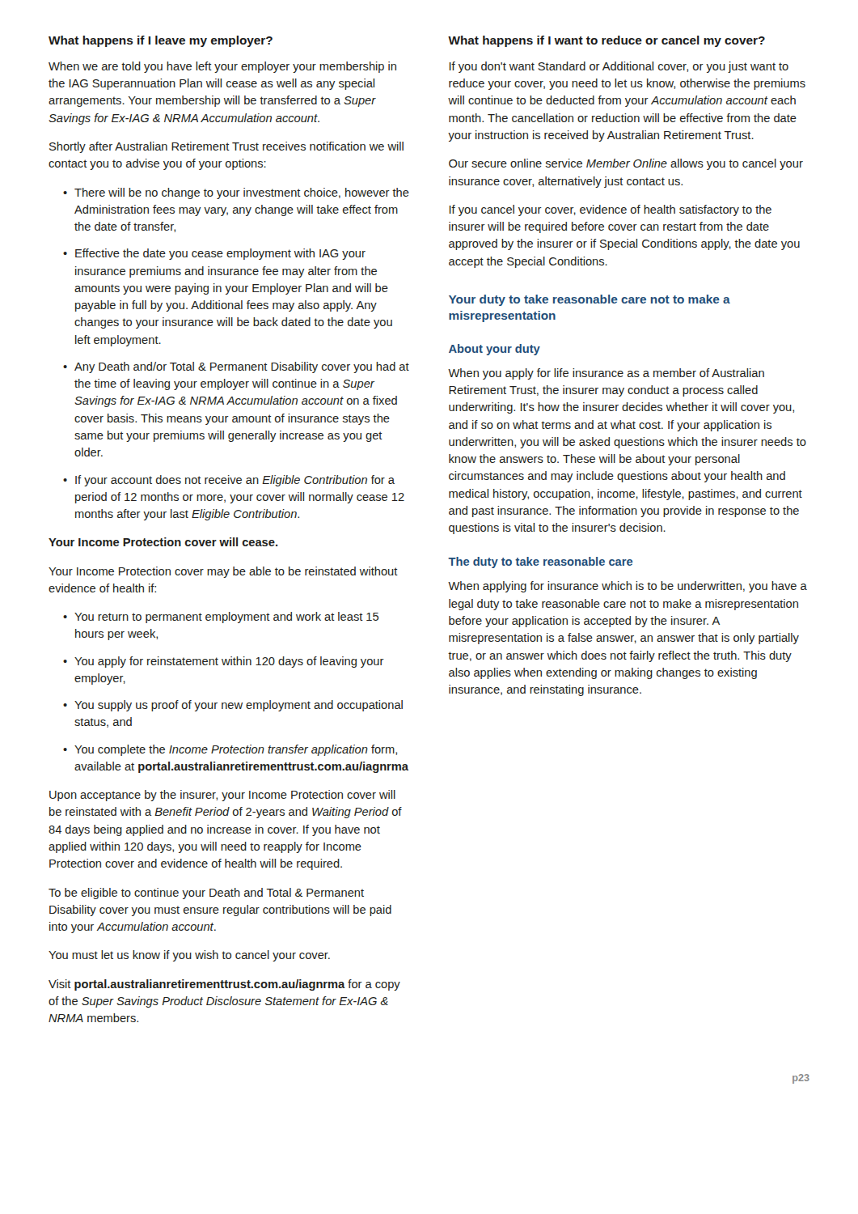What happens if I leave my employer?
When we are told you have left your employer your membership in the IAG Superannuation Plan will cease as well as any special arrangements. Your membership will be transferred to a Super Savings for Ex-IAG & NRMA Accumulation account.
Shortly after Australian Retirement Trust receives notification we will contact you to advise you of your options:
There will be no change to your investment choice, however the Administration fees may vary, any change will take effect from the date of transfer,
Effective the date you cease employment with IAG your insurance premiums and insurance fee may alter from the amounts you were paying in your Employer Plan and will be payable in full by you. Additional fees may also apply. Any changes to your insurance will be back dated to the date you left employment.
Any Death and/or Total & Permanent Disability cover you had at the time of leaving your employer will continue in a Super Savings for Ex-IAG & NRMA Accumulation account on a fixed cover basis. This means your amount of insurance stays the same but your premiums will generally increase as you get older.
If your account does not receive an Eligible Contribution for a period of 12 months or more, your cover will normally cease 12 months after your last Eligible Contribution.
Your Income Protection cover will cease.
Your Income Protection cover may be able to be reinstated without evidence of health if:
You return to permanent employment and work at least 15 hours per week,
You apply for reinstatement within 120 days of leaving your employer,
You supply us proof of your new employment and occupational status, and
You complete the Income Protection transfer application form, available at portal.australianretirementtrust.com.au/iagnrma
Upon acceptance by the insurer, your Income Protection cover will be reinstated with a Benefit Period of 2-years and Waiting Period of 84 days being applied and no increase in cover. If you have not applied within 120 days, you will need to reapply for Income Protection cover and evidence of health will be required.
To be eligible to continue your Death and Total & Permanent Disability cover you must ensure regular contributions will be paid into your Accumulation account.
You must let us know if you wish to cancel your cover.
Visit portal.australianretirementtrust.com.au/iagnrma for a copy of the Super Savings Product Disclosure Statement for Ex-IAG & NRMA members.
What happens if I want to reduce or cancel my cover?
If you don't want Standard or Additional cover, or you just want to reduce your cover, you need to let us know, otherwise the premiums will continue to be deducted from your Accumulation account each month. The cancellation or reduction will be effective from the date your instruction is received by Australian Retirement Trust.
Our secure online service Member Online allows you to cancel your insurance cover, alternatively just contact us.
If you cancel your cover, evidence of health satisfactory to the insurer will be required before cover can restart from the date approved by the insurer or if Special Conditions apply, the date you accept the Special Conditions.
Your duty to take reasonable care not to make a misrepresentation
About your duty
When you apply for life insurance as a member of Australian Retirement Trust, the insurer may conduct a process called underwriting. It's how the insurer decides whether it will cover you, and if so on what terms and at what cost. If your application is underwritten, you will be asked questions which the insurer needs to know the answers to. These will be about your personal circumstances and may include questions about your health and medical history, occupation, income, lifestyle, pastimes, and current and past insurance. The information you provide in response to the questions is vital to the insurer's decision.
The duty to take reasonable care
When applying for insurance which is to be underwritten, you have a legal duty to take reasonable care not to make a misrepresentation before your application is accepted by the insurer. A misrepresentation is a false answer, an answer that is only partially true, or an answer which does not fairly reflect the truth. This duty also applies when extending or making changes to existing insurance, and reinstating insurance.
p23